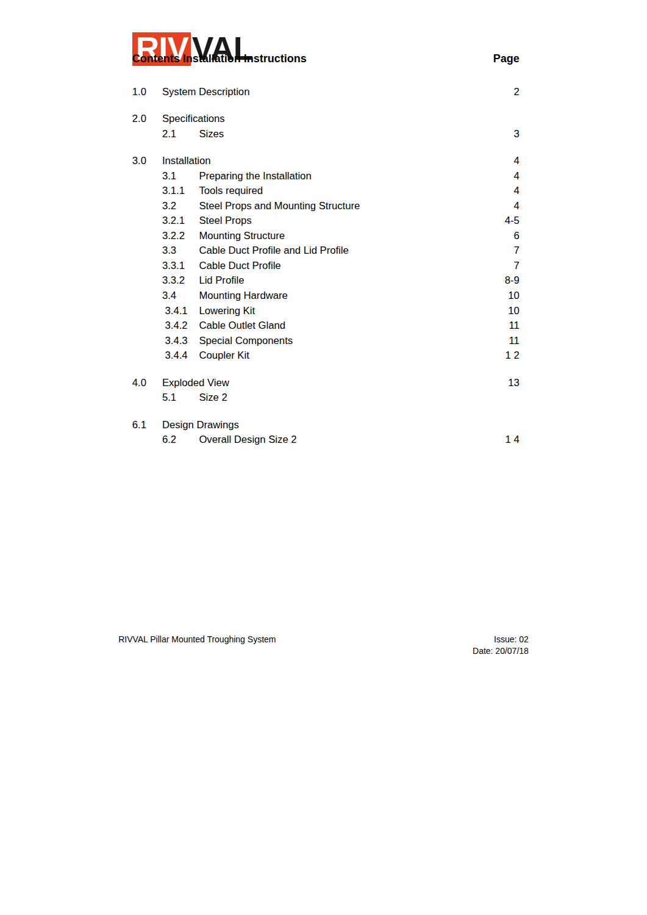RIV VAL
Contents Installation Instructions Page
1.0 System Description 2
2.0 Specifications
2.1 Sizes 3
3.0 Installation 4
3.1 Preparing the Installation 4
3.1.1 Tools required 4
3.2 Steel Props and Mounting Structure 4
3.2.1 Steel Props 4-5
3.2.2 Mounting Structure 6
3.3 Cable Duct Profile and Lid Profile 7
3.3.1 Cable Duct Profile 7
3.3.2 Lid Profile 8-9
3.4 Mounting Hardware 10
3.4.1 Lowering Kit 10
3.4.2 Cable Outlet Gland 11
3.4.3 Special Components 11
3.4.4 Coupler Kit 1 2
4.0 Exploded View 13
5.1 Size 2
6.1 Design Drawings
6.2 Overall Design Size 2 1 4
RIVVAL Pillar Mounted Troughing System Issue: 02
Date: 20/07/18